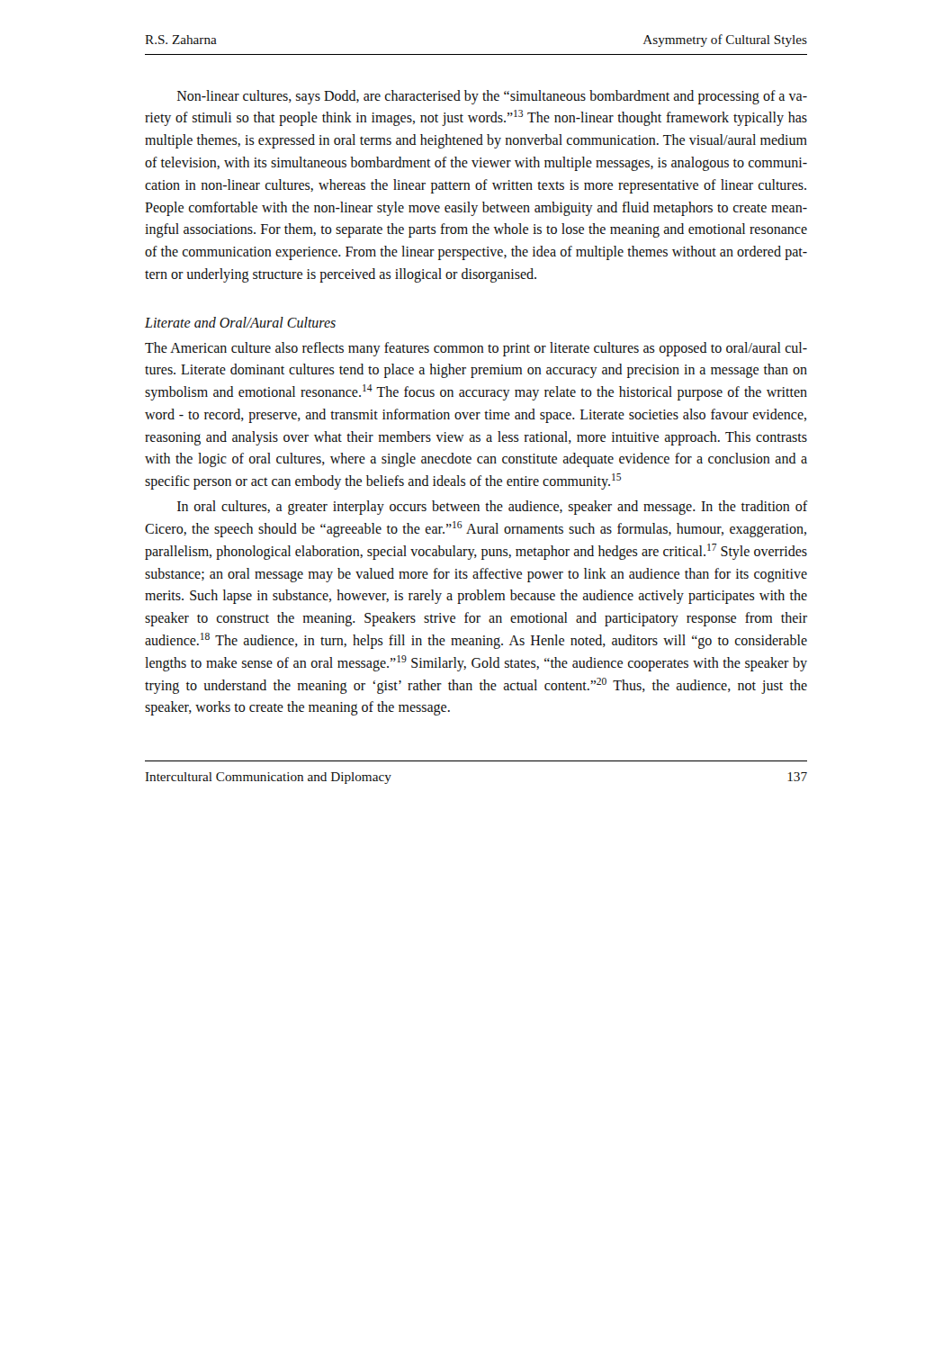R.S. Zaharna Asymmetry of Cultural Styles
Non-linear cultures, says Dodd, are characterised by the “simultaneous bombardment and processing of a variety of stimuli so that people think in images, not just words.”13 The non-linear thought framework typically has multiple themes, is expressed in oral terms and heightened by nonverbal communication. The visual/aural medium of television, with its simultaneous bombardment of the viewer with multiple messages, is analogous to communication in non-linear cultures, whereas the linear pattern of written texts is more representative of linear cultures. People comfortable with the non-linear style move easily between ambiguity and fluid metaphors to create meaningful associations. For them, to separate the parts from the whole is to lose the meaning and emotional resonance of the communication experience. From the linear perspective, the idea of multiple themes without an ordered pattern or underlying structure is perceived as illogical or disorganised.
Literate and Oral/Aural Cultures
The American culture also reflects many features common to print or literate cultures as opposed to oral/aural cultures. Literate dominant cultures tend to place a higher premium on accuracy and precision in a message than on symbolism and emotional resonance.14 The focus on accuracy may relate to the historical purpose of the written word - to record, preserve, and transmit information over time and space. Literate societies also favour evidence, reasoning and analysis over what their members view as a less rational, more intuitive approach. This contrasts with the logic of oral cultures, where a single anecdote can constitute adequate evidence for a conclusion and a specific person or act can embody the beliefs and ideals of the entire community.15
In oral cultures, a greater interplay occurs between the audience, speaker and message. In the tradition of Cicero, the speech should be “agreeable to the ear.”16 Aural ornaments such as formulas, humour, exaggeration, parallelism, phonological elaboration, special vocabulary, puns, metaphor and hedges are critical.17 Style overrides substance; an oral message may be valued more for its affective power to link an audience than for its cognitive merits. Such lapse in substance, however, is rarely a problem because the audience actively participates with the speaker to construct the meaning. Speakers strive for an emotional and participatory response from their audience.18 The audience, in turn, helps fill in the meaning. As Henle noted, auditors will “go to considerable lengths to make sense of an oral message.”19 Similarly, Gold states, “the audience cooperates with the speaker by trying to understand the meaning or ‘gist’ rather than the actual content.”20 Thus, the audience, not just the speaker, works to create the meaning of the message.
Intercultural Communication and Diplomacy 137